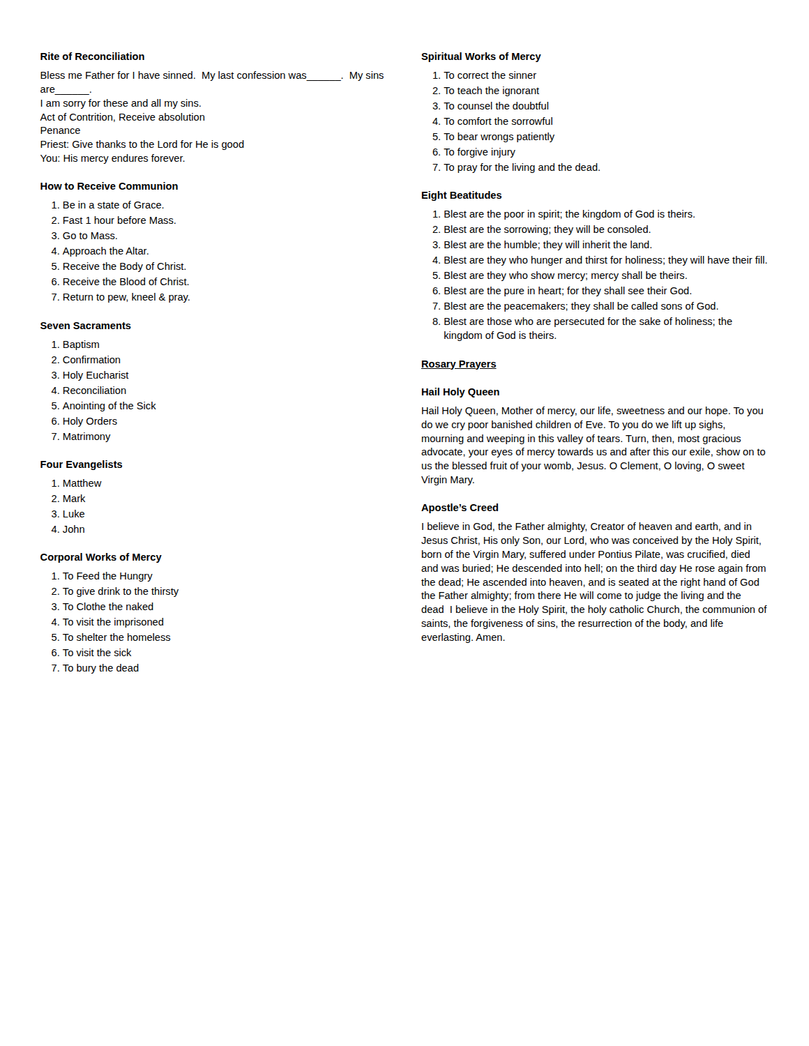Rite of Reconciliation
Bless me Father for I have sinned. My last confession was______. My sins are______.
I am sorry for these and all my sins.
Act of Contrition, Receive absolution
Penance
Priest: Give thanks to the Lord for He is good
You: His mercy endures forever.
How to Receive Communion
Be in a state of Grace.
Fast 1 hour before Mass.
Go to Mass.
Approach the Altar.
Receive the Body of Christ.
Receive the Blood of Christ.
Return to pew, kneel & pray.
Seven Sacraments
Baptism
Confirmation
Holy Eucharist
Reconciliation
Anointing of the Sick
Holy Orders
Matrimony
Four Evangelists
Matthew
Mark
Luke
John
Corporal Works of Mercy
To Feed the Hungry
To give drink to the thirsty
To Clothe the naked
To visit the imprisoned
To shelter the homeless
To visit the sick
To bury the dead
Spiritual Works of Mercy
To correct the sinner
To teach the ignorant
To counsel the doubtful
To comfort the sorrowful
To bear wrongs patiently
To forgive injury
To pray for the living and the dead.
Eight Beatitudes
Blest are the poor in spirit; the kingdom of God is theirs.
Blest are the sorrowing; they will be consoled.
Blest are the humble; they will inherit the land.
Blest are they who hunger and thirst for holiness; they will have their fill.
Blest are they who show mercy; mercy shall be theirs.
Blest are the pure in heart; for they shall see their God.
Blest are the peacemakers; they shall be called sons of God.
Blest are those who are persecuted for the sake of holiness; the kingdom of God is theirs.
Rosary Prayers
Hail Holy Queen
Hail Holy Queen, Mother of mercy, our life, sweetness and our hope. To you do we cry poor banished children of Eve. To you do we lift up sighs, mourning and weeping in this valley of tears. Turn, then, most gracious advocate, your eyes of mercy towards us and after this our exile, show on to us the blessed fruit of your womb, Jesus. O Clement, O loving, O sweet Virgin Mary.
Apostle’s Creed
I believe in God, the Father almighty, Creator of heaven and earth, and in Jesus Christ, His only Son, our Lord, who was conceived by the Holy Spirit, born of the Virgin Mary, suffered under Pontius Pilate, was crucified, died and was buried; He descended into hell; on the third day He rose again from the dead; He ascended into heaven, and is seated at the right hand of God the Father almighty; from there He will come to judge the living and the dead I believe in the Holy Spirit, the holy catholic Church, the communion of saints, the forgiveness of sins, the resurrection of the body, and life everlasting. Amen.